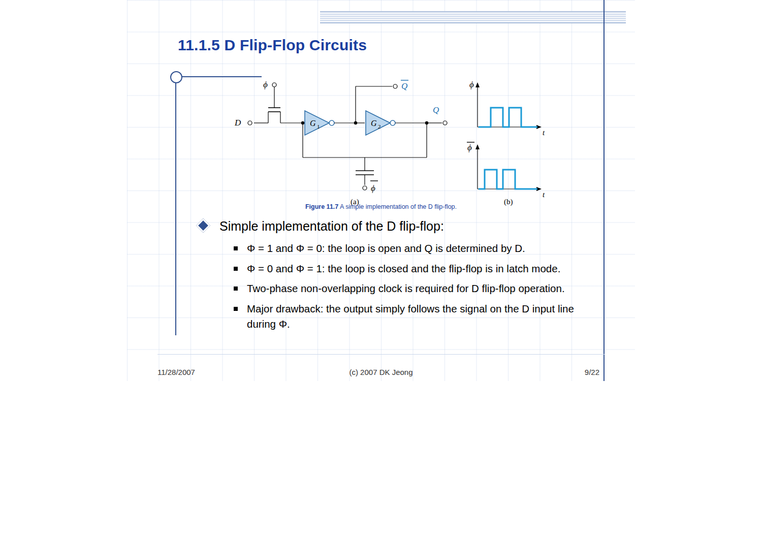11.1.5 D Flip-Flop Circuits
ϕ D G 1 Q G 2 Q ϕ (a) ϕ t ϕ t (b)
Figure 11.7 A simple implementation of the D flip-flop.
Simple implementation of the D flip-flop:
Φ = 1 and Φ = 0: the loop is open and Q is determined by D.
Φ = 0 and Φ = 1: the loop is closed and the flip-flop is in latch mode.
Two-phase non-overlapping clock is required for D flip-flop operation.
Major drawback: the output simply follows the signal on the D input line during Φ.
11/28/2007 (c) 2007 DK Jeong 9/22